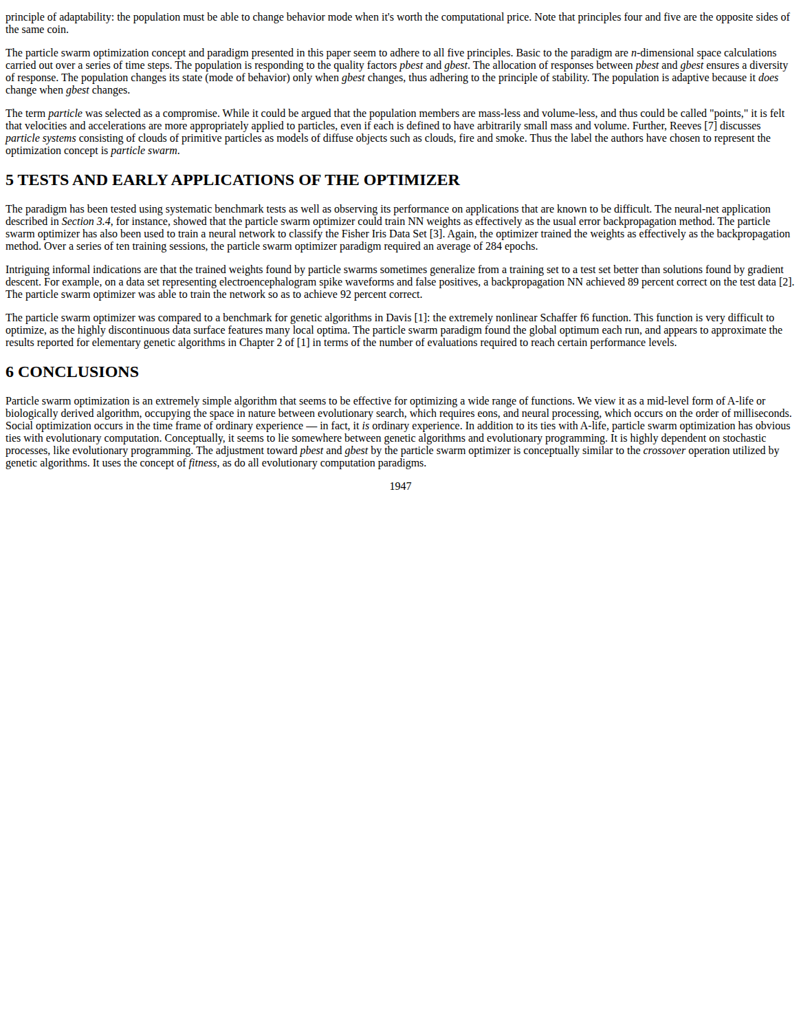principle of adaptability: the population must be able to change behavior mode when it's worth the computational price. Note that principles four and five are the opposite sides of the same coin.
The particle swarm optimization concept and paradigm presented in this paper seem to adhere to all five principles. Basic to the paradigm are n-dimensional space calculations carried out over a series of time steps. The population is responding to the quality factors pbest and gbest. The allocation of responses between pbest and gbest ensures a diversity of response. The population changes its state (mode of behavior) only when gbest changes, thus adhering to the principle of stability. The population is adaptive because it does change when gbest changes.
The term particle was selected as a compromise. While it could be argued that the population members are mass-less and volume-less, and thus could be called "points," it is felt that velocities and accelerations are more appropriately applied to particles, even if each is defined to have arbitrarily small mass and volume. Further, Reeves [7] discusses particle systems consisting of clouds of primitive particles as models of diffuse objects such as clouds, fire and smoke. Thus the label the authors have chosen to represent the optimization concept is particle swarm.
5 TESTS AND EARLY APPLICATIONS OF THE OPTIMIZER
The paradigm has been tested using systematic benchmark tests as well as observing its performance on applications that are known to be difficult. The neural-net application described in Section 3.4, for instance, showed that the particle swarm optimizer could train NN weights as effectively as the usual error backpropagation method. The particle swarm optimizer has also been used to train a neural network to classify the Fisher Iris Data Set [3]. Again, the optimizer trained the weights as effectively as the backpropagation method. Over a series of ten training sessions, the particle swarm optimizer paradigm required an average of 284 epochs.
Intriguing informal indications are that the trained weights found by particle swarms sometimes generalize from a training set to a test set better than solutions found by gradient descent. For example, on a data set representing electroencephalogram spike waveforms and false positives, a backpropagation NN achieved 89 percent correct on the test data [2]. The particle swarm optimizer was able to train the network so as to achieve 92 percent correct.
The particle swarm optimizer was compared to a benchmark for genetic algorithms in Davis [1]: the extremely nonlinear Schaffer f6 function. This function is very difficult to optimize, as the highly discontinuous data surface features many local optima. The particle swarm paradigm found the global optimum each run, and appears to approximate the results reported for elementary genetic algorithms in Chapter 2 of [1] in terms of the number of evaluations required to reach certain performance levels.
6 CONCLUSIONS
Particle swarm optimization is an extremely simple algorithm that seems to be effective for optimizing a wide range of functions. We view it as a mid-level form of A-life or biologically derived algorithm, occupying the space in nature between evolutionary search, which requires eons, and neural processing, which occurs on the order of milliseconds. Social optimization occurs in the time frame of ordinary experience — in fact, it is ordinary experience. In addition to its ties with A-life, particle swarm optimization has obvious ties with evolutionary computation. Conceptually, it seems to lie somewhere between genetic algorithms and evolutionary programming. It is highly dependent on stochastic processes, like evolutionary programming. The adjustment toward pbest and gbest by the particle swarm optimizer is conceptually similar to the crossover operation utilized by genetic algorithms. It uses the concept of fitness, as do all evolutionary computation paradigms.
1947